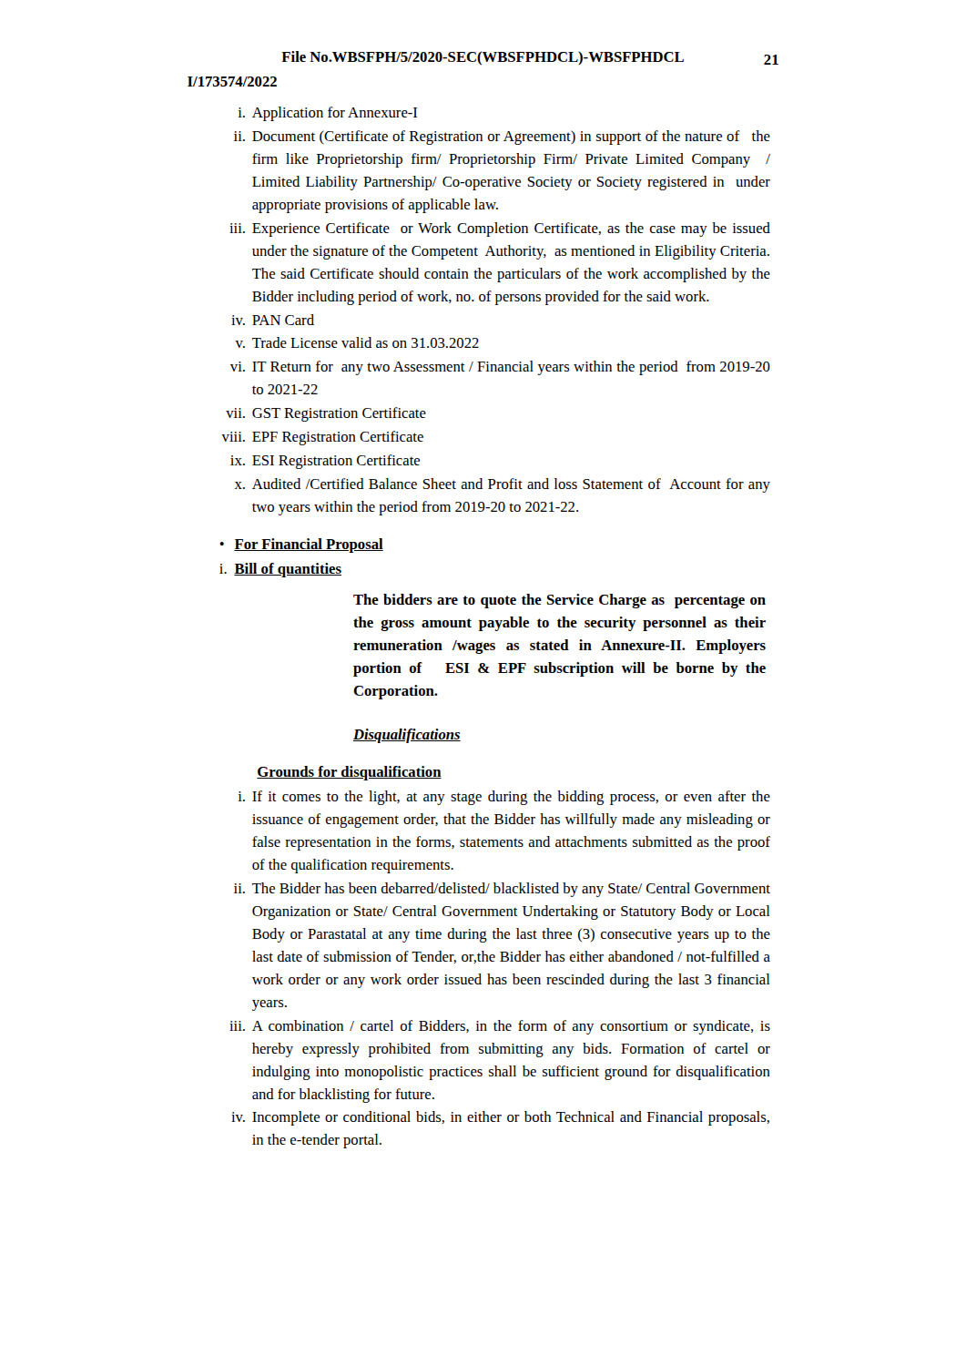File No.WBSFPH/5/2020-SEC(WBSFPHDCL)-WBSFPHDCL
21
I/173574/2022
Application for Annexure-I
Document (Certificate of Registration or Agreement) in support of the nature of the firm like Proprietorship firm/ Proprietorship Firm/ Private Limited Company / Limited Liability Partnership/ Co-operative Society or Society registered in under appropriate provisions of applicable law.
Experience Certificate or Work Completion Certificate, as the case may be issued under the signature of the Competent Authority, as mentioned in Eligibility Criteria. The said Certificate should contain the particulars of the work accomplished by the Bidder including period of work, no. of persons provided for the said work.
PAN Card
Trade License valid as on 31.03.2022
IT Return for any two Assessment / Financial years within the period from 2019-20 to 2021-22
GST Registration Certificate
EPF Registration Certificate
ESI Registration Certificate
Audited /Certified Balance Sheet and Profit and loss Statement of Account for any two years within the period from 2019-20 to 2021-22.
•For Financial Proposal
i. Bill of quantities
The bidders are to quote the Service Charge as percentage on the gross amount payable to the security personnel as their remuneration /wages as stated in Annexure-II. Employers portion of ESI & EPF subscription will be borne by the Corporation.
Disqualifications
Grounds for disqualification
If it comes to the light, at any stage during the bidding process, or even after the issuance of engagement order, that the Bidder has willfully made any misleading or false representation in the forms, statements and attachments submitted as the proof of the qualification requirements.
The Bidder has been debarred/delisted/ blacklisted by any State/ Central Government Organization or State/ Central Government Undertaking or Statutory Body or Local Body or Parastatal at any time during the last three (3) consecutive years up to the last date of submission of Tender, or,the Bidder has either abandoned / not-fulfilled a work order or any work order issued has been rescinded during the last 3 financial years.
A combination / cartel of Bidders, in the form of any consortium or syndicate, is hereby expressly prohibited from submitting any bids. Formation of cartel or indulging into monopolistic practices shall be sufficient ground for disqualification and for blacklisting for future.
Incomplete or conditional bids, in either or both Technical and Financial proposals, in the e-tender portal.